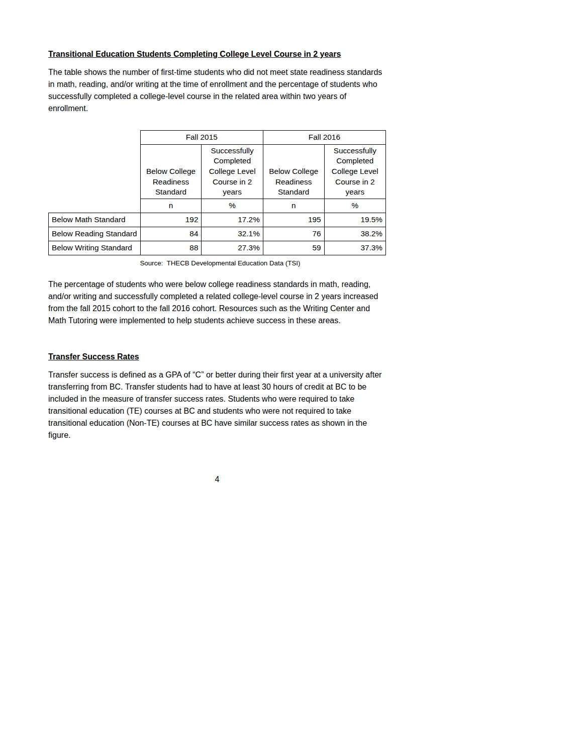Transitional Education Students Completing College Level Course in 2 years
The table shows the number of first-time students who did not meet state readiness standards in math, reading, and/or writing at the time of enrollment and the percentage of students who successfully completed a college-level course in the related area within two years of enrollment.
| | Fall 2015 | Fall 2016 |
| | Below College Readiness Standard | Successfully Completed College Level Course in 2 years | Below College Readiness Standard | Successfully Completed College Level Course in 2 years |
| | n | % | n | % |
| Below Math Standard | 192 | 17.2% | 195 | 19.5% |
| Below Reading Standard | 84 | 32.1% | 76 | 38.2% |
| Below Writing Standard | 88 | 27.3% | 59 | 37.3% |
Source: THECB Developmental Education Data (TSI)
The percentage of students who were below college readiness standards in math, reading, and/or writing and successfully completed a related college-level course in 2 years increased from the fall 2015 cohort to the fall 2016 cohort. Resources such as the Writing Center and Math Tutoring were implemented to help students achieve success in these areas.
Transfer Success Rates
Transfer success is defined as a GPA of “C” or better during their first year at a university after transferring from BC. Transfer students had to have at least 30 hours of credit at BC to be included in the measure of transfer success rates. Students who were required to take transitional education (TE) courses at BC and students who were not required to take transitional education (Non-TE) courses at BC have similar success rates as shown in the figure.
4